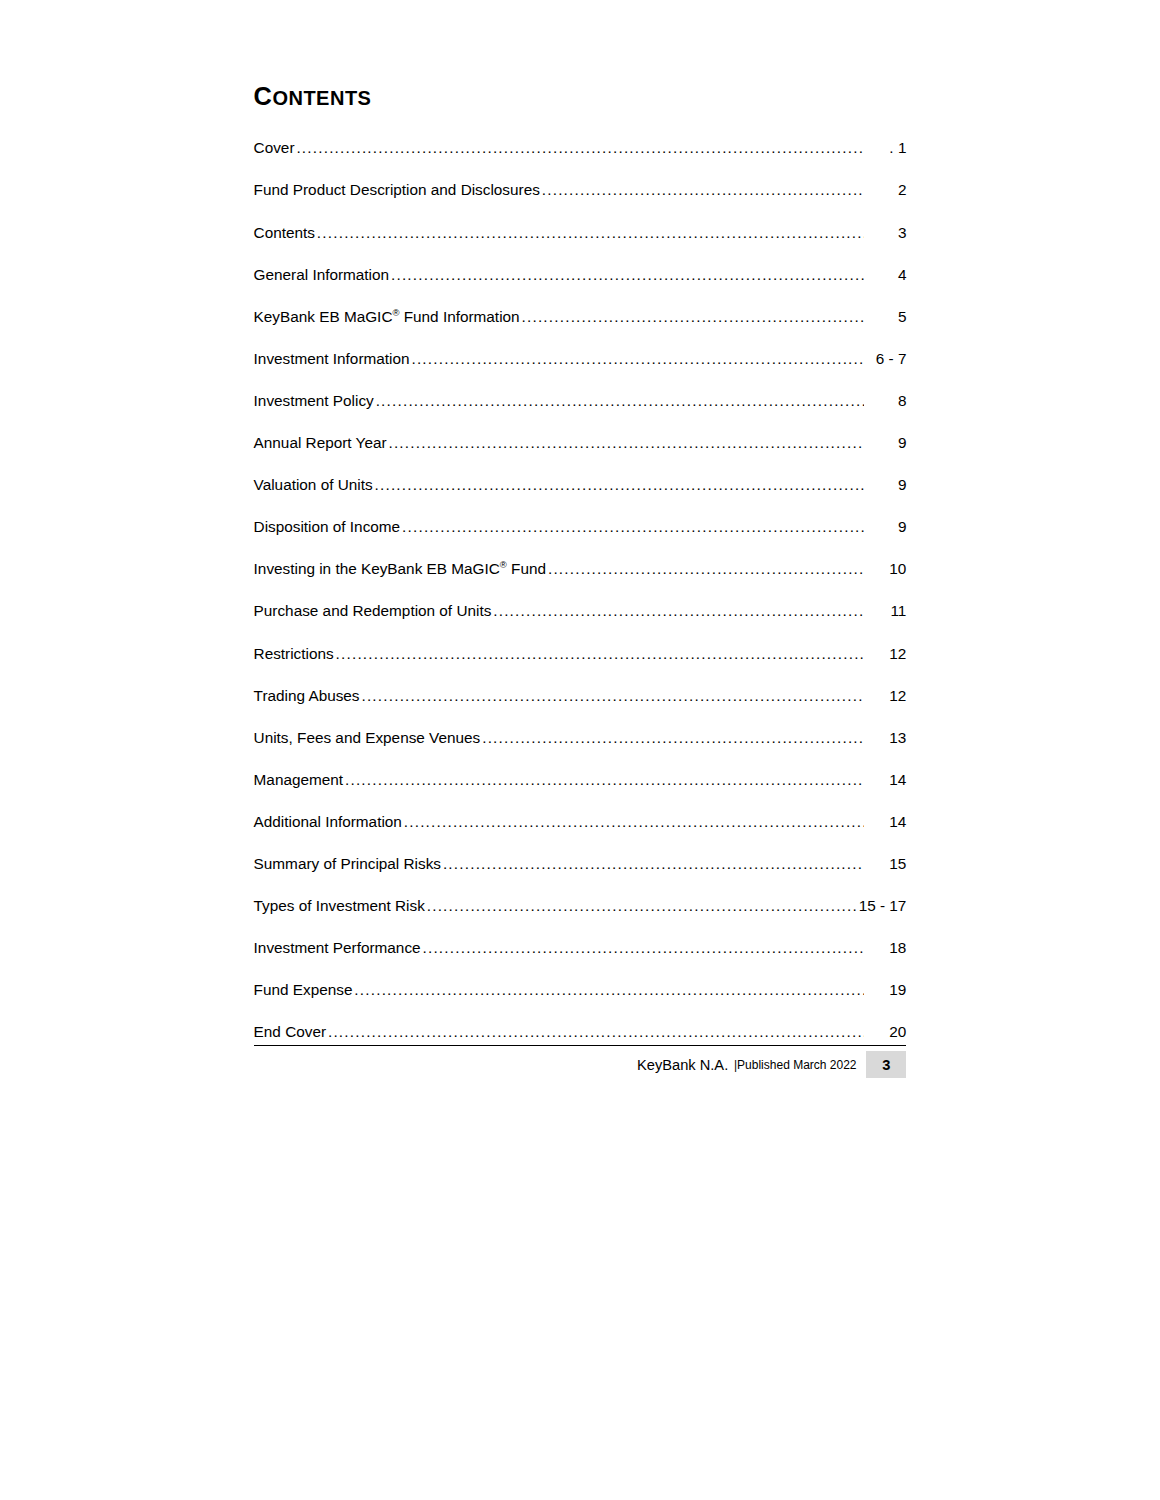CONTENTS
Cover .................................................................................................................................................................. . 1
Fund Product Description and Disclosures ......................................................................................................... 2
Contents ............................................................................................................................................................. 3
General Information ............................................................................................................................................. 4
KeyBank EB MaGIC® Fund Information ............................................................................................................. 5
Investment Information ................................................................................................................................. 6 - 7
Investment Policy ................................................................................................................................................. 8
Annual Report Year ............................................................................................................................................. 9
Valuation of Units ................................................................................................................................................. 9
Disposition of Income ......................................................................................................................................... 9
Investing in the KeyBank EB MaGIC® Fund ....................................................................................................... 10
Purchase and Redemption of Units ..................................................................................................................... 11
Restrictions ......................................................................................................................................................... 12
Trading Abuses ................................................................................................................................................. 12
Units, Fees and Expense Venues ......................................................................................................................... 13
Management ......................................................................................................................................................... 14
Additional Information ................................................................................................................................................. 14
Summary of Principal Risks ................................................................................................................................. 15
Types of Investment Risk ..................................................................................................................................... 15 - 17
Investment Performance ......................................................................................................................................... 18
Fund Expense ..................................................................................................................................................... 19
End Cover ......................................................................................................................................................... 20
KeyBank N.A. |Published March 2022 3